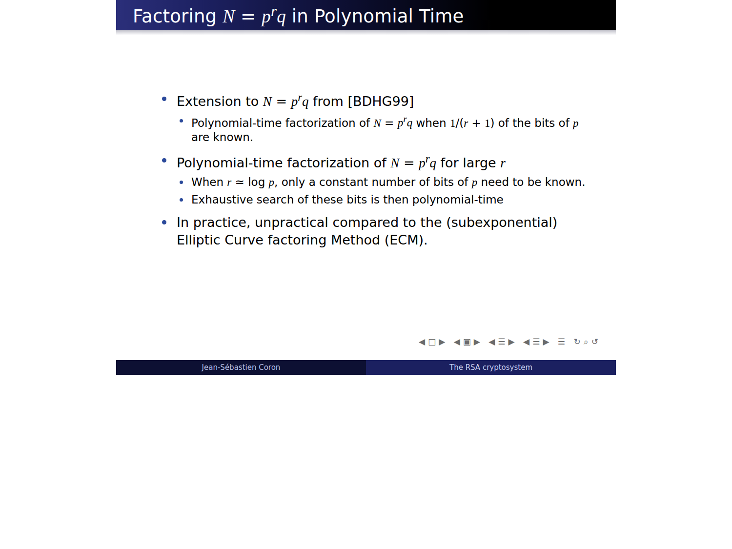Factoring N = prq in Polynomial Time
Extension to N = prq from [BDHG99]
Polynomial-time factorization of N = prq when 1/(r + 1) of the bits of p are known.
Polynomial-time factorization of N = prq for large r
When r ≃ log p, only a constant number of bits of p need to be known.
Exhaustive search of these bits is then polynomial-time
In practice, unpractical compared to the (subexponential) Elliptic Curve factoring Method (ECM).
◀□▶ ◀▣▶ ◀☰▶ ◀☰▶ ☰ ↻⌕↺
Jean-Sébastien Coron
The RSA cryptosystem